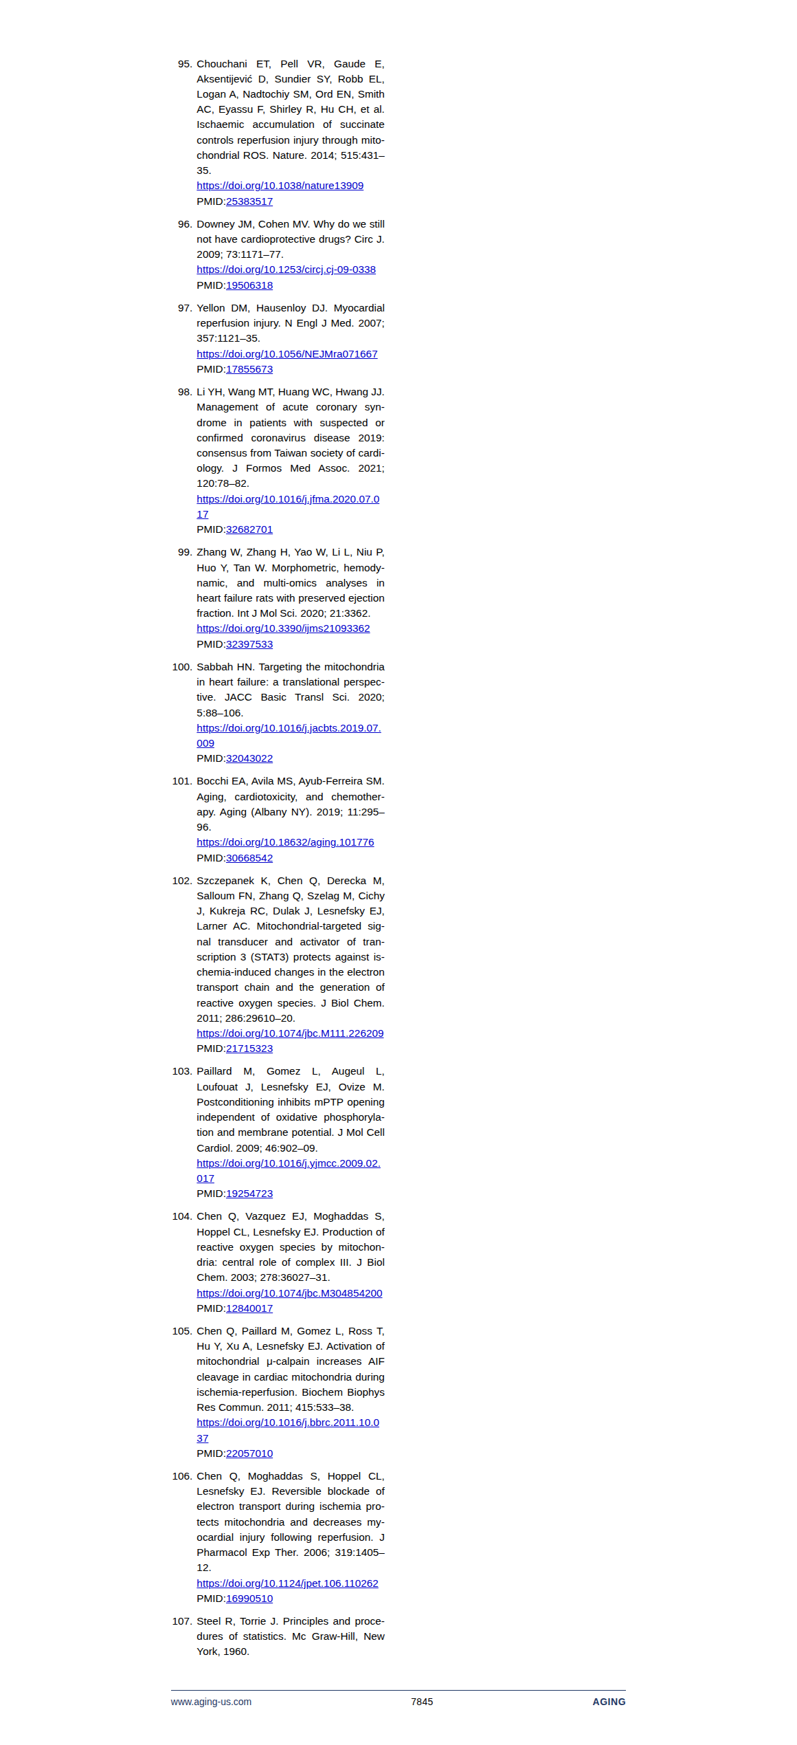95. Chouchani ET, Pell VR, Gaude E, Aksentijević D, Sundier SY, Robb EL, Logan A, Nadtochiy SM, Ord EN, Smith AC, Eyassu F, Shirley R, Hu CH, et al. Ischaemic accumulation of succinate controls reperfusion injury through mitochondrial ROS. Nature. 2014; 515:431–35.
https://doi.org/10.1038/nature13909 PMID:25383517
96. Downey JM, Cohen MV. Why do we still not have cardioprotective drugs? Circ J. 2009; 73:1171–77.
https://doi.org/10.1253/circj.cj-09-0338
PMID:19506318
97. Yellon DM, Hausenloy DJ. Myocardial reperfusion injury. N Engl J Med. 2007; 357:1121–35.
https://doi.org/10.1056/NEJMra071667
PMID:17855673
98. Li YH, Wang MT, Huang WC, Hwang JJ. Management of acute coronary syndrome in patients with suspected or confirmed coronavirus disease 2019: consensus from Taiwan society of cardiology. J Formos Med Assoc. 2021; 120:78–82.
https://doi.org/10.1016/j.jfma.2020.07.017
PMID:32682701
99. Zhang W, Zhang H, Yao W, Li L, Niu P, Huo Y, Tan W. Morphometric, hemodynamic, and multi-omics analyses in heart failure rats with preserved ejection fraction. Int J Mol Sci. 2020; 21:3362.
https://doi.org/10.3390/ijms21093362
PMID:32397533
100. Sabbah HN. Targeting the mitochondria in heart failure: a translational perspective. JACC Basic Transl Sci. 2020; 5:88–106.
https://doi.org/10.1016/j.jacbts.2019.07.009
PMID:32043022
101. Bocchi EA, Avila MS, Ayub-Ferreira SM. Aging, cardiotoxicity, and chemotherapy. Aging (Albany NY). 2019; 11:295–96.
https://doi.org/10.18632/aging.101776
PMID:30668542
102. Szczepanek K, Chen Q, Derecka M, Salloum FN, Zhang Q, Szelag M, Cichy J, Kukreja RC, Dulak J, Lesnefsky EJ, Larner AC. Mitochondrial-targeted signal transducer and activator of transcription 3 (STAT3) protects against ischemia-induced changes in the electron transport chain and the generation of reactive oxygen species. J Biol Chem. 2011; 286:29610–20.
https://doi.org/10.1074/jbc.M111.226209
PMID:21715323
103. Paillard M, Gomez L, Augeul L, Loufouat J, Lesnefsky EJ, Ovize M. Postconditioning inhibits mPTP opening independent of oxidative phosphorylation and membrane potential. J Mol Cell Cardiol. 2009; 46:902–09.
https://doi.org/10.1016/j.yjmcc.2009.02.017
PMID:19254723
104. Chen Q, Vazquez EJ, Moghaddas S, Hoppel CL, Lesnefsky EJ. Production of reactive oxygen species by mitochondria: central role of complex III. J Biol Chem. 2003; 278:36027–31.
https://doi.org/10.1074/jbc.M304854200
PMID:12840017
105. Chen Q, Paillard M, Gomez L, Ross T, Hu Y, Xu A, Lesnefsky EJ. Activation of mitochondrial μ-calpain increases AIF cleavage in cardiac mitochondria during ischemia-reperfusion. Biochem Biophys Res Commun. 2011; 415:533–38.
https://doi.org/10.1016/j.bbrc.2011.10.037
PMID:22057010
106. Chen Q, Moghaddas S, Hoppel CL, Lesnefsky EJ. Reversible blockade of electron transport during ischemia protects mitochondria and decreases myocardial injury following reperfusion. J Pharmacol Exp Ther. 2006; 319:1405–12.
https://doi.org/10.1124/jpet.106.110262
PMID:16990510
107. Steel R, Torrie J. Principles and procedures of statistics. Mc Graw-Hill, New York, 1960.
www.aging-us.com 7845 AGING